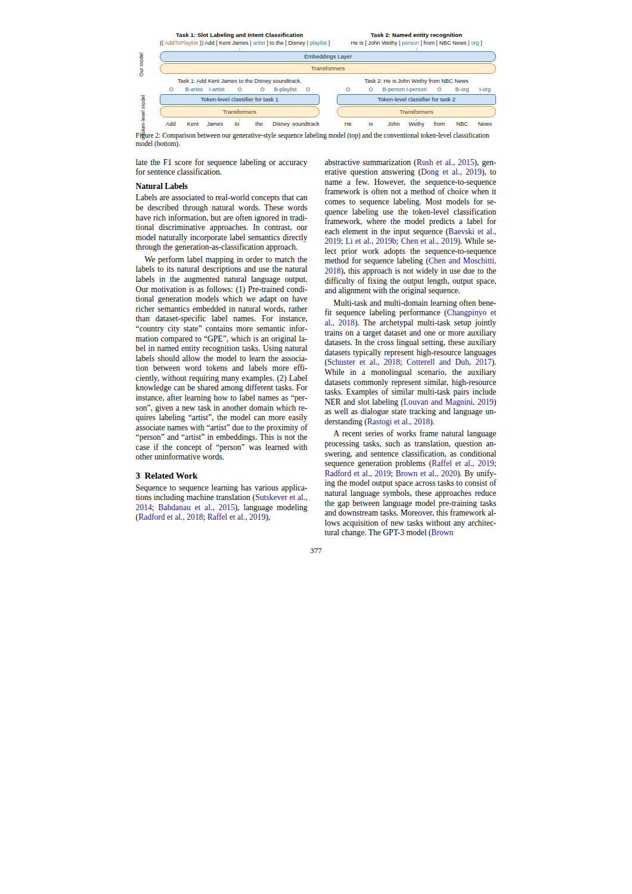Our model
Token-level model
Task 1: Slot Labeling and Intent Classification
(( AddToPlaylist )) Add [ Kent James | artist ] to the [ Disney | playlist ]
↑
Task 2: Named entity recognition
He is [ John Wethy | person ] from [ NBC News | org ]
↑
Embeddings Layer
Transformers
Task 1: Add Kent James to the Disney soundtrack.
OB-artist I-artist OOB-playlist O
Token-level classifier for task 1
Transformers
↑
Add Kent James to the Disney soundtrack
Task 2: He is John Wethy from NBC News
OOB-person I-person OB-org I-org
Token-level classifier for task 2
Transformers
↑
He is John Wethy from NBC News
Figure 2: Comparison between our generative-style sequence labeling model (top) and the conventional token-level classification model (bottom).
late the F1 score for sequence labeling or accuracy for sentence classification.
Natural Labels
Labels are associated to real-world concepts that can be described through natural words. These words have rich information, but are often ignored in traditional discriminative approaches. In contrast, our model naturally incorporate label semantics directly through the generation-as-classification approach.
We perform label mapping in order to match the labels to its natural descriptions and use the natural labels in the augmented natural language output. Our motivation is as follows: (1) Pre-trained conditional generation models which we adapt on have richer semantics embedded in natural words, rather than dataset-specific label names. For instance, “country city state” contains more semantic information compared to “GPE”, which is an original label in named entity recognition tasks. Using natural labels should allow the model to learn the association between word tokens and labels more efficiently, without requiring many examples. (2) Label knowledge can be shared among different tasks. For instance, after learning how to label names as “person”, given a new task in another domain which requires labeling “artist”, the model can more easily associate names with “artist” due to the proximity of “person” and “artist” in embeddings. This is not the case if the concept of “person” was learned with other uninformative words.
3 Related Work
Sequence to sequence learning has various applications including machine translation (Sutskever et al., 2014; Bahdanau et al., 2015), language modeling (Radford et al., 2018; Raffel et al., 2019),
abstractive summarization (Rush et al., 2015), generative question answering (Dong et al., 2019), to name a few. However, the sequence-to-sequence framework is often not a method of choice when it comes to sequence labeling. Most models for sequence labeling use the token-level classification framework, where the model predicts a label for each element in the input sequence (Baevski et al., 2019; Li et al., 2019b; Chen et al., 2019). While select prior work adopts the sequence-to-sequence method for sequence labeling (Chen and Moschitti, 2018), this approach is not widely in use due to the difficulty of fixing the output length, output space, and alignment with the original sequence.
Multi-task and multi-domain learning often benefit sequence labeling performance (Changpinyo et al., 2018). The archetypal multi-task setup jointly trains on a target dataset and one or more auxiliary datasets. In the cross lingual setting, these auxiliary datasets typically represent high-resource languages (Schuster et al., 2018; Cotterell and Duh, 2017). While in a monolingual scenario, the auxiliary datasets commonly represent similar, high-resource tasks. Examples of similar multi-task pairs include NER and slot labeling (Louvan and Magnini, 2019) as well as dialogue state tracking and language understanding (Rastogi et al., 2018).
A recent series of works frame natural language processing tasks, such as translation, question answering, and sentence classification, as conditional sequence generation problems (Raffel et al., 2019; Radford et al., 2019; Brown et al., 2020). By unifying the model output space across tasks to consist of natural language symbols, these approaches reduce the gap between language model pre-training tasks and downstream tasks. Moreover, this framework allows acquisition of new tasks without any architectural change. The GPT-3 model (Brown
377